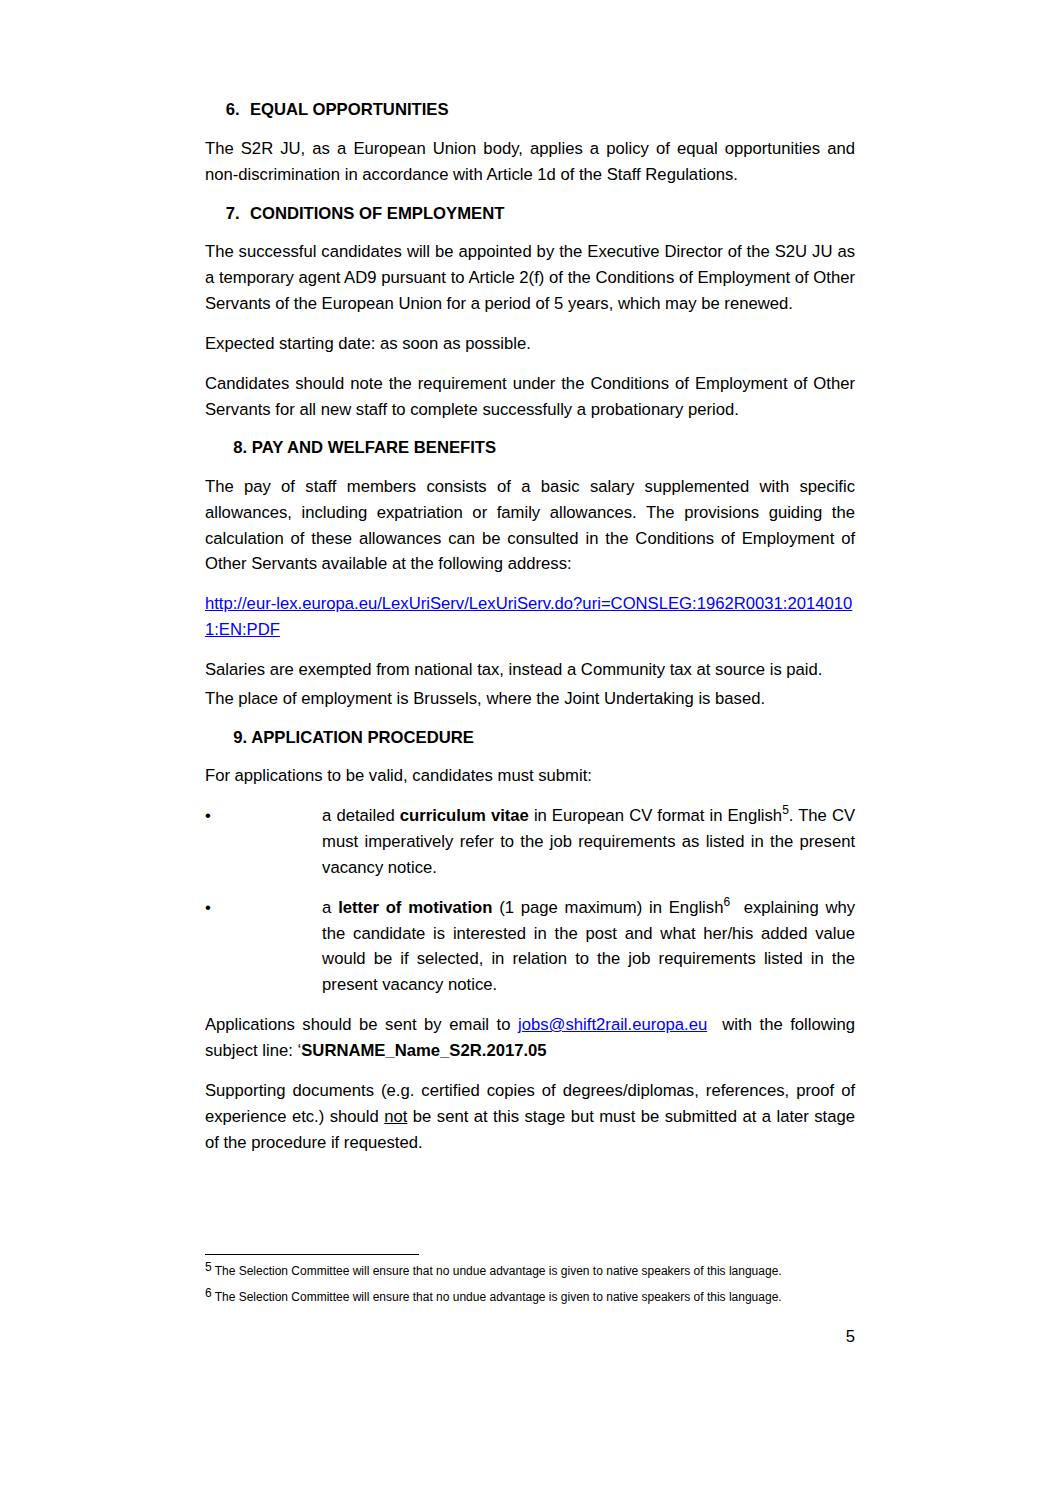6. EQUAL OPPORTUNITIES
The S2R JU, as a European Union body, applies a policy of equal opportunities and non-discrimination in accordance with Article 1d of the Staff Regulations.
7. CONDITIONS OF EMPLOYMENT
The successful candidates will be appointed by the Executive Director of the S2U JU as a temporary agent AD9 pursuant to Article 2(f) of the Conditions of Employment of Other Servants of the European Union for a period of 5 years, which may be renewed.
Expected starting date: as soon as possible.
Candidates should note the requirement under the Conditions of Employment of Other Servants for all new staff to complete successfully a probationary period.
8. PAY AND WELFARE BENEFITS
The pay of staff members consists of a basic salary supplemented with specific allowances, including expatriation or family allowances. The provisions guiding the calculation of these allowances can be consulted in the Conditions of Employment of Other Servants available at the following address:
http://eur-lex.europa.eu/LexUriServ/LexUriServ.do?uri=CONSLEG:1962R0031:20140101:EN:PDF
Salaries are exempted from national tax, instead a Community tax at source is paid.
The place of employment is Brussels, where the Joint Undertaking is based.
9. APPLICATION PROCEDURE
For applications to be valid, candidates must submit:
a detailed curriculum vitae in European CV format in English5. The CV must imperatively refer to the job requirements as listed in the present vacancy notice.
a letter of motivation (1 page maximum) in English6 explaining why the candidate is interested in the post and what her/his added value would be if selected, in relation to the job requirements listed in the present vacancy notice.
Applications should be sent by email to jobs@shift2rail.europa.eu with the following subject line: ‘SURNAME_Name_S2R.2017.05
Supporting documents (e.g. certified copies of degrees/diplomas, references, proof of experience etc.) should not be sent at this stage but must be submitted at a later stage of the procedure if requested.
5The Selection Committee will ensure that no undue advantage is given to native speakers of this language.
6The Selection Committee will ensure that no undue advantage is given to native speakers of this language.
5